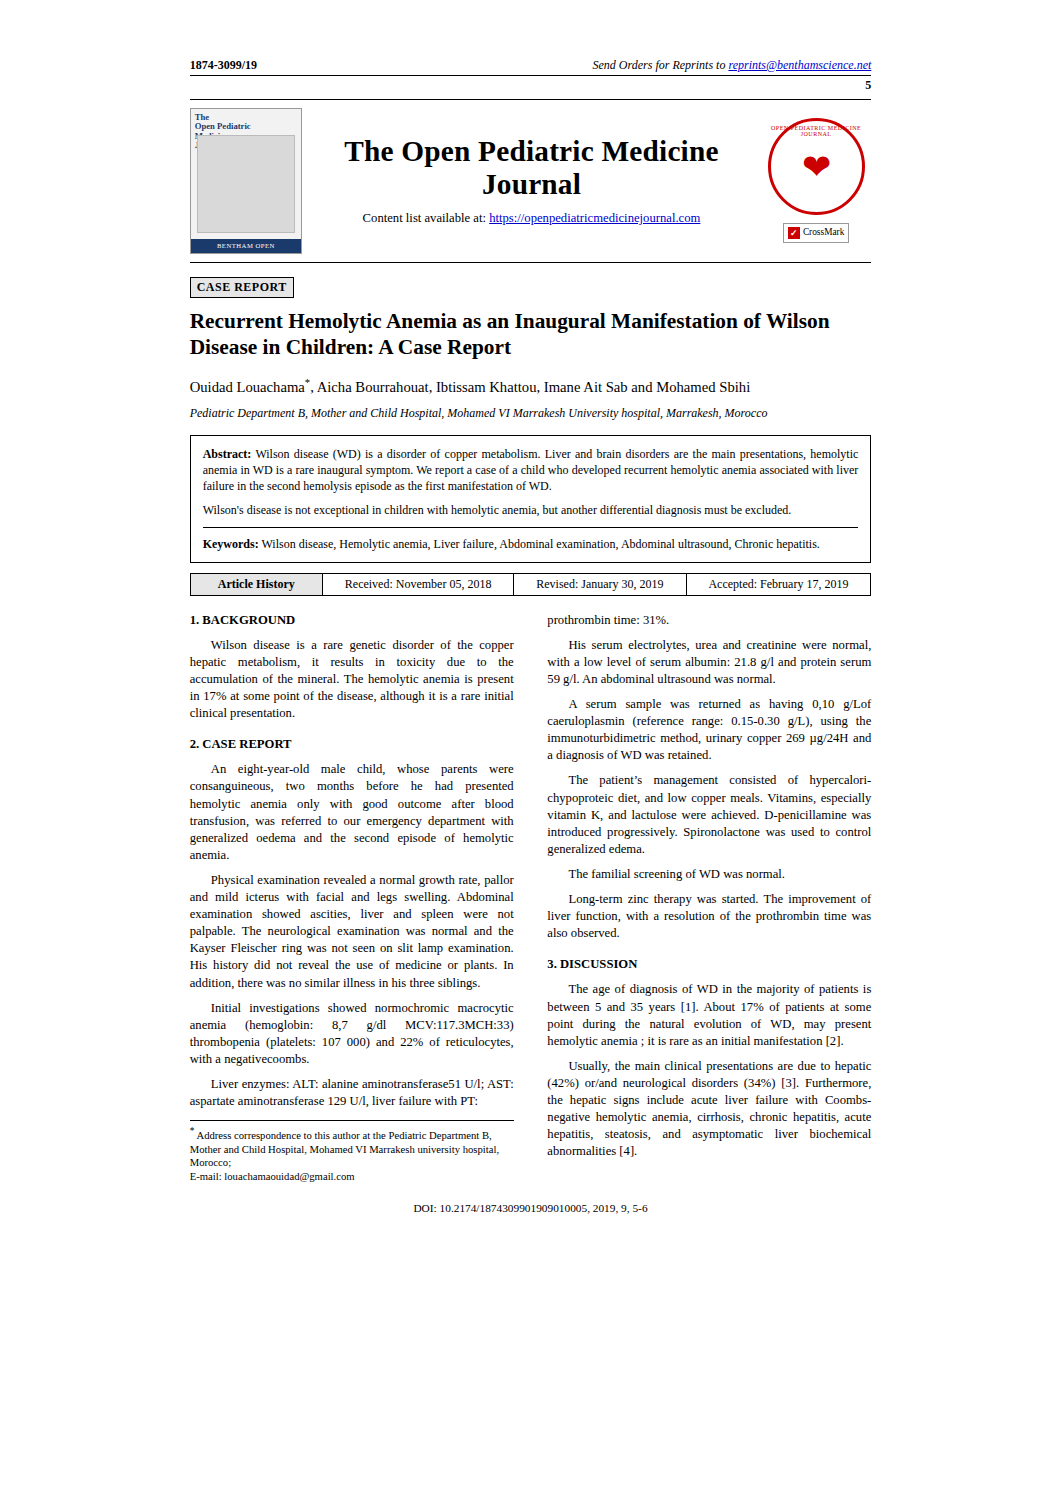1874-3099/19 Send Orders for Reprints to reprints@benthamscience.net
5
The
Open Pediatric
Medicine
Journal
BENTHAM OPEN
The Open Pediatric Medicine Journal
Content list available at: https://openpediatricmedicinejournal.com
OPEN PEDIATRIC MEDICINE JOURNAL
❤
✓CrossMark
CASE REPORT
Recurrent Hemolytic Anemia as an Inaugural Manifestation of Wilson Disease in Children: A Case Report
Ouidad Louachama*, Aicha Bourrahouat, Ibtissam Khattou, Imane Ait Sab and Mohamed Sbihi
Pediatric Department B, Mother and Child Hospital, Mohamed VI Marrakesh University hospital, Marrakesh, Morocco
Abstract: Wilson disease (WD) is a disorder of copper metabolism. Liver and brain disorders are the main presentations, hemolytic anemia in WD is a rare inaugural symptom. We report a case of a child who developed recurrent hemolytic anemia associated with liver failure in the second hemolysis episode as the first manifestation of WD.
Wilson's disease is not exceptional in children with hemolytic anemia, but another differential diagnosis must be excluded.
Keywords: Wilson disease, Hemolytic anemia, Liver failure, Abdominal examination, Abdominal ultrasound, Chronic hepatitis.
Article History
Received: November 05, 2018
Revised: January 30, 2019
Accepted: February 17, 2019
1. BACKGROUND
Wilson disease is a rare genetic disorder of the copper hepatic metabolism, it results in toxicity due to the accumulation of the mineral. The hemolytic anemia is present in 17% at some point of the disease, although it is a rare initial clinical presentation.
2. CASE REPORT
An eight-year-old male child, whose parents were consanguineous, two months before he had presented hemolytic anemia only with good outcome after blood transfusion, was referred to our emergency department with generalized oedema and the second episode of hemolytic anemia.
Physical examination revealed a normal growth rate, pallor and mild icterus with facial and legs swelling. Abdominal examination showed ascities, liver and spleen were not palpable. The neurological examination was normal and the Kayser Fleischer ring was not seen on slit lamp examination. His history did not reveal the use of medicine or plants. In addition, there was no similar illness in his three siblings.
Initial investigations showed normochromic macrocytic anemia (hemoglobin: 8,7 g/dl MCV:117.3MCH:33) thrombopenia (platelets: 107 000) and 22% of reticulocytes, with a negativecoombs.
Liver enzymes: ALT: alanine aminotransferase51 U/l; AST: aspartate aminotransferase 129 U/l, liver failure with PT:
* Address correspondence to this author at the Pediatric Department B, Mother and Child Hospital, Mohamed VI Marrakesh university hospital, Morocco;
E-mail: louachamaouidad@gmail.com
prothrombin time: 31%.
His serum electrolytes, urea and creatinine were normal, with a low level of serum albumin: 21.8 g/l and protein serum 59 g/l. An abdominal ultrasound was normal.
A serum sample was returned as having 0,10 g/Lof caeruloplasmin (reference range: 0.15-0.30 g/L), using the immunoturbidimetric method, urinary copper 269 µg/24H and a diagnosis of WD was retained.
The patient’s management consisted of hypercalori-chypoproteic diet, and low copper meals. Vitamins, especially vitamin K, and lactulose were achieved. D-penicillamine was introduced progressively. Spironolactone was used to control generalized edema.
The familial screening of WD was normal.
Long-term zinc therapy was started. The improvement of liver function, with a resolution of the prothrombin time was also observed.
3. DISCUSSION
The age of diagnosis of WD in the majority of patients is between 5 and 35 years [1]. About 17% of patients at some point during the natural evolution of WD, may present hemolytic anemia ; it is rare as an initial manifestation [2].
Usually, the main clinical presentations are due to hepatic (42%) or/and neurological disorders (34%) [3]. Furthermore, the hepatic signs include acute liver failure with Coombs-negative hemolytic anemia, cirrhosis, chronic hepatitis, acute hepatitis, steatosis, and asymptomatic liver biochemical abnormalities [4].
DOI: 10.2174/1874309901909010005, 2019, 9, 5-6